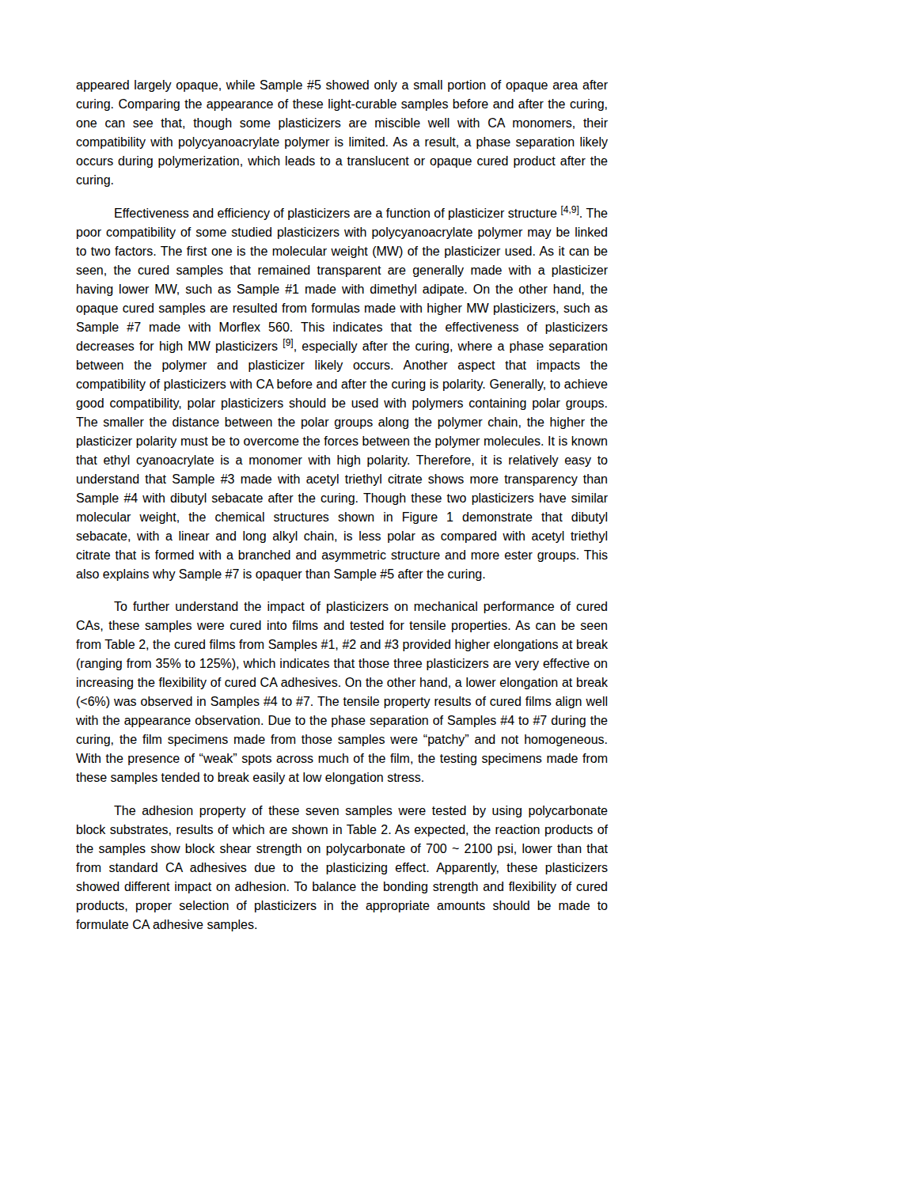appeared largely opaque, while Sample #5 showed only a small portion of opaque area after curing. Comparing the appearance of these light-curable samples before and after the curing, one can see that, though some plasticizers are miscible well with CA monomers, their compatibility with polycyanoacrylate polymer is limited. As a result, a phase separation likely occurs during polymerization, which leads to a translucent or opaque cured product after the curing.
Effectiveness and efficiency of plasticizers are a function of plasticizer structure [4,9]. The poor compatibility of some studied plasticizers with polycyanoacrylate polymer may be linked to two factors. The first one is the molecular weight (MW) of the plasticizer used. As it can be seen, the cured samples that remained transparent are generally made with a plasticizer having lower MW, such as Sample #1 made with dimethyl adipate. On the other hand, the opaque cured samples are resulted from formulas made with higher MW plasticizers, such as Sample #7 made with Morflex 560. This indicates that the effectiveness of plasticizers decreases for high MW plasticizers [9], especially after the curing, where a phase separation between the polymer and plasticizer likely occurs. Another aspect that impacts the compatibility of plasticizers with CA before and after the curing is polarity. Generally, to achieve good compatibility, polar plasticizers should be used with polymers containing polar groups. The smaller the distance between the polar groups along the polymer chain, the higher the plasticizer polarity must be to overcome the forces between the polymer molecules. It is known that ethyl cyanoacrylate is a monomer with high polarity. Therefore, it is relatively easy to understand that Sample #3 made with acetyl triethyl citrate shows more transparency than Sample #4 with dibutyl sebacate after the curing. Though these two plasticizers have similar molecular weight, the chemical structures shown in Figure 1 demonstrate that dibutyl sebacate, with a linear and long alkyl chain, is less polar as compared with acetyl triethyl citrate that is formed with a branched and asymmetric structure and more ester groups. This also explains why Sample #7 is opaquer than Sample #5 after the curing.
To further understand the impact of plasticizers on mechanical performance of cured CAs, these samples were cured into films and tested for tensile properties. As can be seen from Table 2, the cured films from Samples #1, #2 and #3 provided higher elongations at break (ranging from 35% to 125%), which indicates that those three plasticizers are very effective on increasing the flexibility of cured CA adhesives. On the other hand, a lower elongation at break (<6%) was observed in Samples #4 to #7. The tensile property results of cured films align well with the appearance observation. Due to the phase separation of Samples #4 to #7 during the curing, the film specimens made from those samples were “patchy” and not homogeneous. With the presence of “weak” spots across much of the film, the testing specimens made from these samples tended to break easily at low elongation stress.
The adhesion property of these seven samples were tested by using polycarbonate block substrates, results of which are shown in Table 2. As expected, the reaction products of the samples show block shear strength on polycarbonate of 700 ~ 2100 psi, lower than that from standard CA adhesives due to the plasticizing effect. Apparently, these plasticizers showed different impact on adhesion. To balance the bonding strength and flexibility of cured products, proper selection of plasticizers in the appropriate amounts should be made to formulate CA adhesive samples.